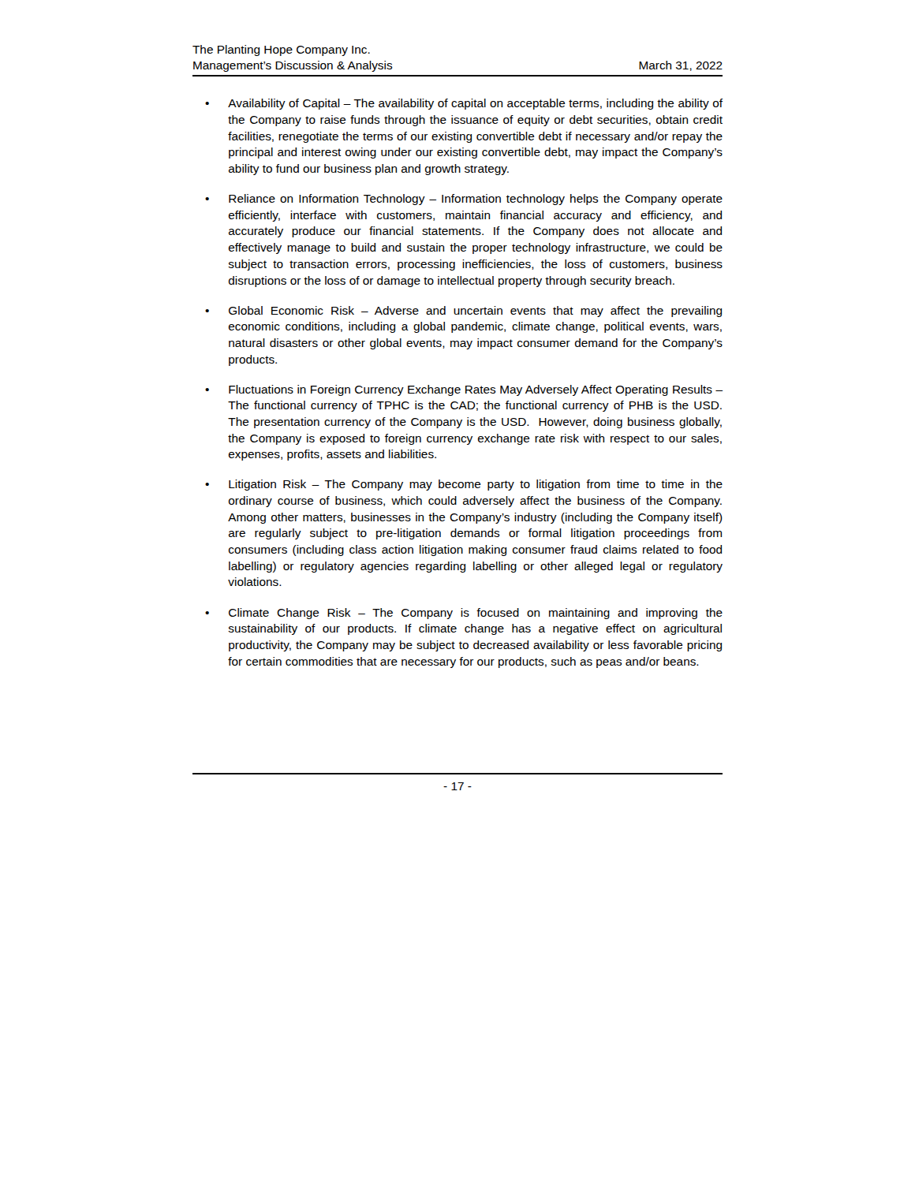The Planting Hope Company Inc.
Management’s Discussion & Analysis
March 31, 2022
Availability of Capital – The availability of capital on acceptable terms, including the ability of the Company to raise funds through the issuance of equity or debt securities, obtain credit facilities, renegotiate the terms of our existing convertible debt if necessary and/or repay the principal and interest owing under our existing convertible debt, may impact the Company’s ability to fund our business plan and growth strategy.
Reliance on Information Technology – Information technology helps the Company operate efficiently, interface with customers, maintain financial accuracy and efficiency, and accurately produce our financial statements. If the Company does not allocate and effectively manage to build and sustain the proper technology infrastructure, we could be subject to transaction errors, processing inefficiencies, the loss of customers, business disruptions or the loss of or damage to intellectual property through security breach.
Global Economic Risk – Adverse and uncertain events that may affect the prevailing economic conditions, including a global pandemic, climate change, political events, wars, natural disasters or other global events, may impact consumer demand for the Company’s products.
Fluctuations in Foreign Currency Exchange Rates May Adversely Affect Operating Results – The functional currency of TPHC is the CAD; the functional currency of PHB is the USD. The presentation currency of the Company is the USD. However, doing business globally, the Company is exposed to foreign currency exchange rate risk with respect to our sales, expenses, profits, assets and liabilities.
Litigation Risk – The Company may become party to litigation from time to time in the ordinary course of business, which could adversely affect the business of the Company. Among other matters, businesses in the Company’s industry (including the Company itself) are regularly subject to pre-litigation demands or formal litigation proceedings from consumers (including class action litigation making consumer fraud claims related to food labelling) or regulatory agencies regarding labelling or other alleged legal or regulatory violations.
Climate Change Risk – The Company is focused on maintaining and improving the sustainability of our products. If climate change has a negative effect on agricultural productivity, the Company may be subject to decreased availability or less favorable pricing for certain commodities that are necessary for our products, such as peas and/or beans.
- 17 -